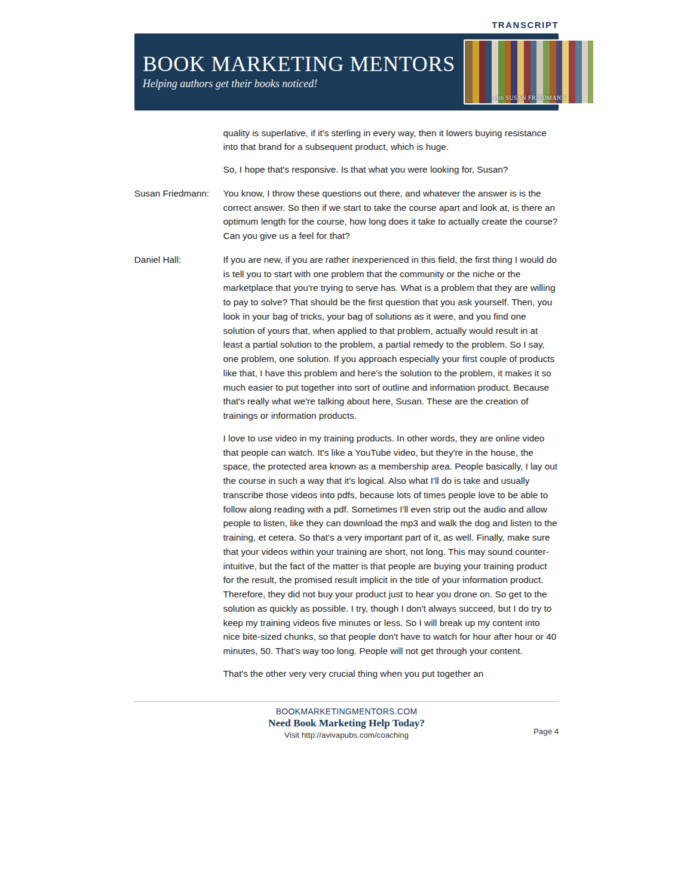TRANSCRIPT
BOOK MARKETING MENTORS
Helping authors get their books noticed!
quality is superlative, if it's sterling in every way, then it lowers buying resistance into that brand for a subsequent product, which is huge.
So, I hope that's responsive. Is that what you were looking for, Susan?
Susan Friedmann:
You know, I throw these questions out there, and whatever the answer is is the correct answer. So then if we start to take the course apart and look at, is there an optimum length for the course, how long does it take to actually create the course? Can you give us a feel for that?
Daniel Hall:
If you are new, if you are rather inexperienced in this field, the first thing I would do is tell you to start with one problem that the community or the niche or the marketplace that you're trying to serve has. What is a problem that they are willing to pay to solve? That should be the first question that you ask yourself. Then, you look in your bag of tricks, your bag of solutions as it were, and you find one solution of yours that, when applied to that problem, actually would result in at least a partial solution to the problem, a partial remedy to the problem. So I say, one problem, one solution. If you approach especially your first couple of products like that, I have this problem and here's the solution to the problem, it makes it so much easier to put together into sort of outline and information product. Because that's really what we're talking about here, Susan. These are the creation of trainings or information products.
I love to use video in my training products. In other words, they are online video that people can watch. It's like a YouTube video, but they're in the house, the space, the protected area known as a membership area. People basically, I lay out the course in such a way that it's logical. Also what I'll do is take and usually transcribe those videos into pdfs, because lots of times people love to be able to follow along reading with a pdf. Sometimes I'll even strip out the audio and allow people to listen, like they can download the mp3 and walk the dog and listen to the training, et cetera. So that's a very important part of it, as well. Finally, make sure that your videos within your training are short, not long. This may sound counter-intuitive, but the fact of the matter is that people are buying your training product for the result, the promised result implicit in the title of your information product. Therefore, they did not buy your product just to hear you drone on. So get to the solution as quickly as possible. I try, though I don't always succeed, but I do try to keep my training videos five minutes or less. So I will break up my content into nice bite-sized chunks, so that people don't have to watch for hour after hour or 40 minutes, 50. That's way too long. People will not get through your content.
That's the other very very crucial thing when you put together an
BOOKMARKETINGMENTORS.COM
Need Book Marketing Help Today?
Visit http://avivapubs.com/coaching
Page 4